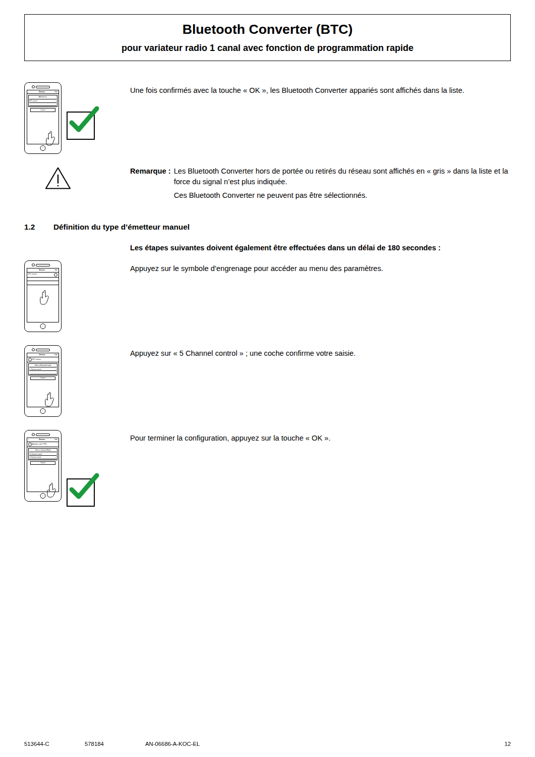Bluetooth Converter (BTC)
pour variateur radio 1 canal avec fonction de programmation rapide
+Devices Edit
Add devices
BTC-xxxxxx✓
Cancel
○
Une fois confirmés avec la touche « OK », les Bluetooth Converter appariés sont affichés dans la liste.
Remarque :
Les Bluetooth Converter hors de portée ou retirés du réseau sont affichés en « gris » dans la liste et la force du signal n’est plus indiquée.
Ces Bluetooth Converter ne peuvent pas être sélectionnés.
1.2 Définition du type d’émetteur manuel
Les étapes suivantes doivent également être effectuées dans un délai de 180 secondes :
+Devices Edit
BTC-xxxxxx
○
Appuyez sur le symbole d’engrenage pour accéder au menu des paramètres.
←Devices Edit
BTC-xxxxxx›
Select a Bluetooth mode
5 Channel control✓
Cancel
○
Appuyez sur « 5 Channel control » ; une coche confirme votre saisie.
+Devices Edit
Antenna, sub-TYPE›
Select a Channel Mode
10 Channel control
5 Channel control✓
Cancel
○
Pour terminer la configuration, appuyez sur la touche « OK ».
513644-C 578184 AN-06686-A-KOC-EL 12